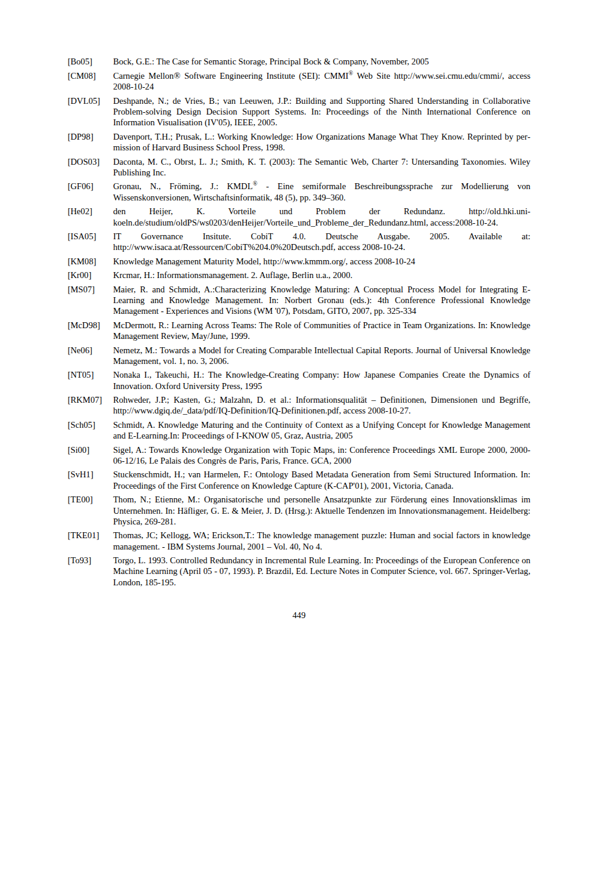[Bo05]
Bock, G.E.: The Case for Semantic Storage, Principal Bock & Company, November, 2005
[CM08]
Carnegie Mellon® Software Engineering Institute (SEI): CMMI® Web Site http://www.sei.cmu.edu/cmmi/, access 2008-10-24
[DVL05]
Deshpande, N.; de Vries, B.; van Leeuwen, J.P.: Building and Supporting Shared Understanding in Collaborative Problem-solving Design Decision Support Systems. In: Proceedings of the Ninth International Conference on Information Visualisation (IV'05), IEEE, 2005.
[DP98]
Davenport, T.H.; Prusak, L.: Working Knowledge: How Organizations Manage What They Know. Reprinted by permission of Harvard Business School Press, 1998.
[DOS03]
Daconta, M. C., Obrst, L. J.; Smith, K. T. (2003): The Semantic Web, Charter 7: Untersanding Taxonomies. Wiley Publishing Inc.
[GF06]
Gronau, N., Fröming, J.: KMDL® - Eine semiformale Beschreibungssprache zur Modellierung von Wissenskonversionen, Wirtschaftsinformatik, 48 (5), pp. 349–360.
[He02]
den Heijer, K. Vorteile und Problem der Redundanz. http://old.hki.uni-koeln.de/studium/oldPS/ws0203/denHeijer/Vorteile_und_Probleme_der_Redundanz.html, access:2008-10-24.
[ISA05]
IT Governance Insitute. CobiT 4.0. Deutsche Ausgabe. 2005. Available at: http://www.isaca.at/Ressourcen/CobiT%204.0%20Deutsch.pdf, access 2008-10-24.
[KM08]
Knowledge Management Maturity Model, http://www.kmmm.org/, access 2008-10-24
[Kr00]
Krcmar, H.: Informationsmanagement. 2. Auflage, Berlin u.a., 2000.
[MS07]
Maier, R. and Schmidt, A.:Characterizing Knowledge Maturing: A Conceptual Process Model for Integrating E-Learning and Knowledge Management. In: Norbert Gronau (eds.): 4th Conference Professional Knowledge Management - Experiences and Visions (WM '07), Potsdam, GITO, 2007, pp. 325-334
[McD98]
McDermott, R.: Learning Across Teams: The Role of Communities of Practice in Team Organizations. In: Knowledge Management Review, May/June, 1999.
[Ne06]
Nemetz, M.: Towards a Model for Creating Comparable Intellectual Capital Reports. Journal of Universal Knowledge Management, vol. 1, no. 3, 2006.
[NT05]
Nonaka I., Takeuchi, H.: The Knowledge-Creating Company: How Japanese Companies Create the Dynamics of Innovation. Oxford University Press, 1995
[RKM07]
Rohweder, J.P.; Kasten, G.; Malzahn, D. et al.: Informationsqualität – Definitionen, Dimensionen und Begriffe, http://www.dgiq.de/_data/pdf/IQ-Definition/IQ-Definitionen.pdf, access 2008-10-27.
[Sch05]
Schmidt, A. Knowledge Maturing and the Continuity of Context as a Unifying Concept for Knowledge Management and E-Learning.In: Proceedings of I-KNOW 05, Graz, Austria, 2005
[Si00]
Sigel, A.: Towards Knowledge Organization with Topic Maps, in: Conference Proceedings XML Europe 2000, 2000-06-12/16, Le Palais des Congrès de Paris, Paris, France. GCA, 2000
[SvH1]
Stuckenschmidt, H.; van Harmelen, F.: Ontology Based Metadata Generation from Semi Structured Information. In: Proceedings of the First Conference on Knowledge Capture (K-CAP'01), 2001, Victoria, Canada.
[TE00]
Thom, N.; Etienne, M.: Organisatorische und personelle Ansatzpunkte zur Förderung eines Innovationsklimas im Unternehmen. In: Häfliger, G. E. & Meier, J. D. (Hrsg.): Aktuelle Tendenzen im Innovationsmanagement. Heidelberg: Physica, 269-281.
[TKE01]
Thomas, JC; Kellogg, WA; Erickson,T.: The knowledge management puzzle: Human and social factors in knowledge management. - IBM Systems Journal, 2001 – Vol. 40, No 4.
[To93]
Torgo, L. 1993. Controlled Redundancy in Incremental Rule Learning. In: Proceedings of the European Conference on Machine Learning (April 05 - 07, 1993). P. Brazdil, Ed. Lecture Notes in Computer Science, vol. 667. Springer-Verlag, London, 185-195.
449